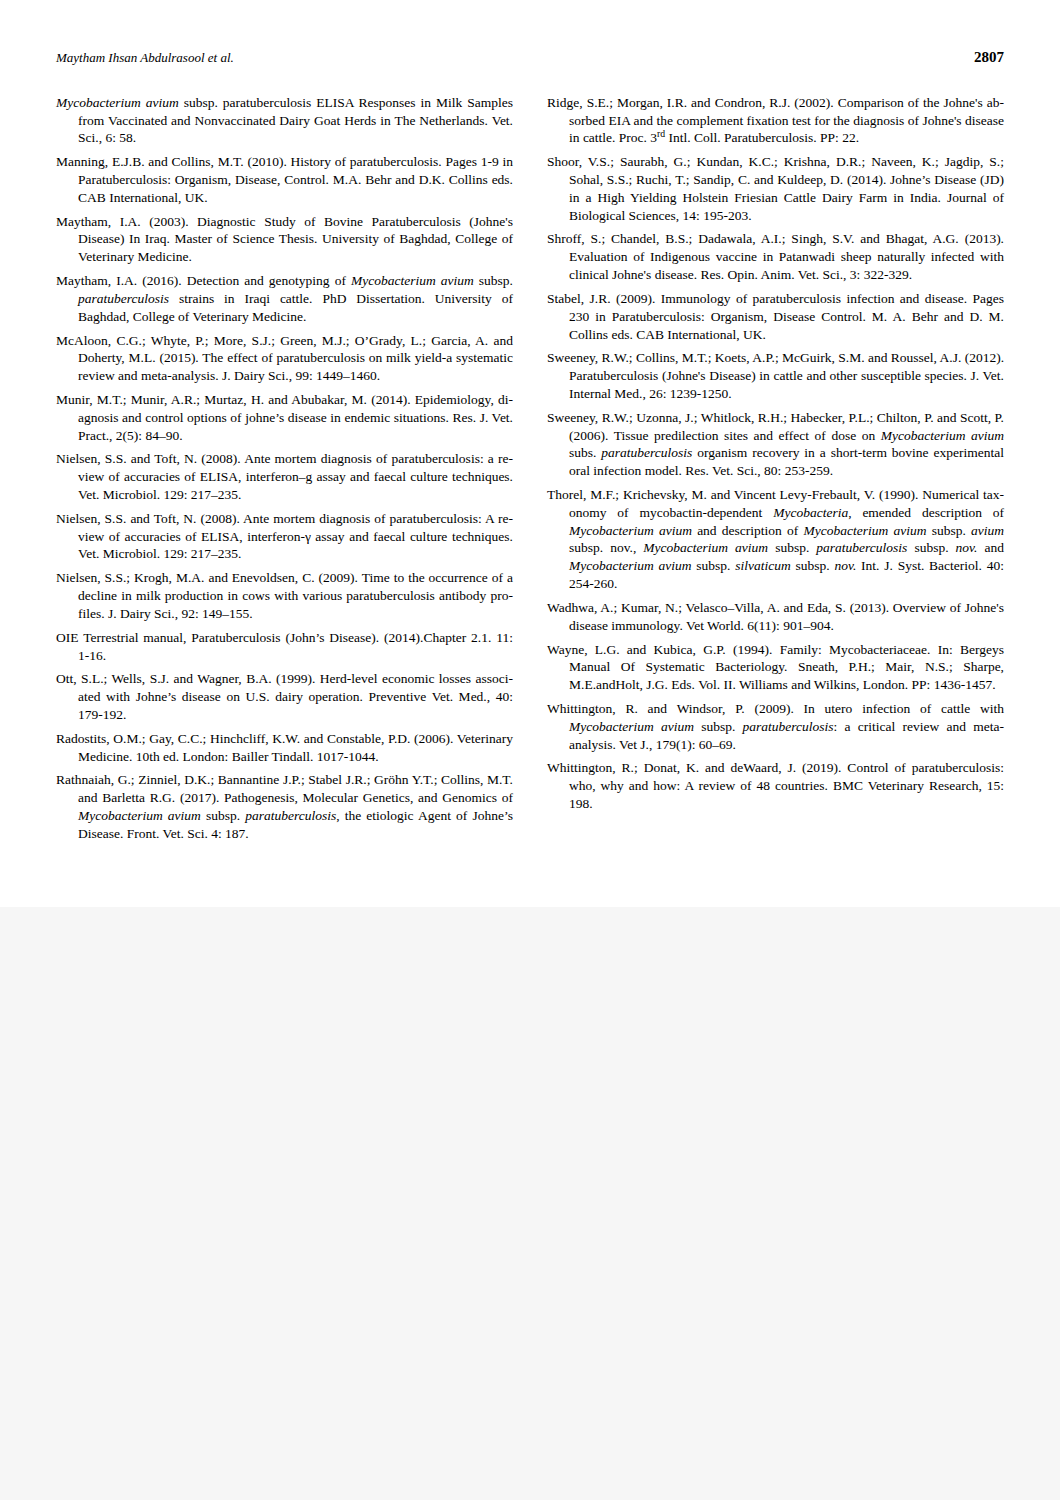Maytham Ihsan Abdulrasool et al. 2807
Mycobacterium avium subsp. paratuberculosis ELISA Responses in Milk Samples from Vaccinated and Nonvaccinated Dairy Goat Herds in The Netherlands. Vet. Sci., 6: 58.
Manning, E.J.B. and Collins, M.T. (2010). History of paratuberculosis. Pages 1-9 in Paratuberculosis: Organism, Disease, Control. M.A. Behr and D.K. Collins eds. CAB International, UK.
Maytham, I.A. (2003). Diagnostic Study of Bovine Paratuberculosis (Johne's Disease) In Iraq. Master of Science Thesis. University of Baghdad, College of Veterinary Medicine.
Maytham, I.A. (2016). Detection and genotyping of Mycobacterium avium subsp. paratuberculosis strains in Iraqi cattle. PhD Dissertation. University of Baghdad, College of Veterinary Medicine.
McAloon, C.G.; Whyte, P.; More, S.J.; Green, M.J.; O’Grady, L.; Garcia, A. and Doherty, M.L. (2015). The effect of paratuberculosis on milk yield-a systematic review and meta-analysis. J. Dairy Sci., 99: 1449–1460.
Munir, M.T.; Munir, A.R.; Murtaz, H. and Abubakar, M. (2014). Epidemiology, diagnosis and control options of johne’s disease in endemic situations. Res. J. Vet. Pract., 2(5): 84–90.
Nielsen, S.S. and Toft, N. (2008). Ante mortem diagnosis of paratuberculosis: a review of accuracies of ELISA, interferon–g assay and faecal culture techniques. Vet. Microbiol. 129: 217–235.
Nielsen, S.S. and Toft, N. (2008). Ante mortem diagnosis of paratuberculosis: A review of accuracies of ELISA, interferon-γ assay and faecal culture techniques. Vet. Microbiol. 129: 217–235.
Nielsen, S.S.; Krogh, M.A. and Enevoldsen, C. (2009). Time to the occurrence of a decline in milk production in cows with various paratuberculosis antibody profiles. J. Dairy Sci., 92: 149–155.
OIE Terrestrial manual, Paratuberculosis (John’s Disease). (2014).Chapter 2.1. 11: 1-16.
Ott, S.L.; Wells, S.J. and Wagner, B.A. (1999). Herd-level economic losses associated with Johne’s disease on U.S. dairy operation. Preventive Vet. Med., 40: 179-192.
Radostits, O.M.; Gay, C.C.; Hinchcliff, K.W. and Constable, P.D. (2006). Veterinary Medicine. 10th ed. London: Bailler Tindall. 1017-1044.
Rathnaiah, G.; Zinniel, D.K.; Bannantine J.P.; Stabel J.R.; Gröhn Y.T.; Collins, M.T. and Barletta R.G. (2017). Pathogenesis, Molecular Genetics, and Genomics of Mycobacterium avium subsp. paratuberculosis, the etiologic Agent of Johne’s Disease. Front. Vet. Sci. 4: 187.
Ridge, S.E.; Morgan, I.R. and Condron, R.J. (2002). Comparison of the Johne's absorbed EIA and the complement fixation test for the diagnosis of Johne's disease in cattle. Proc. 3rd Intl. Coll. Paratuberculosis. PP: 22.
Shoor, V.S.; Saurabh, G.; Kundan, K.C.; Krishna, D.R.; Naveen, K.; Jagdip, S.; Sohal, S.S.; Ruchi, T.; Sandip, C. and Kuldeep, D. (2014). Johne’s Disease (JD) in a High Yielding Holstein Friesian Cattle Dairy Farm in India. Journal of Biological Sciences, 14: 195-203.
Shroff, S.; Chandel, B.S.; Dadawala, A.I.; Singh, S.V. and Bhagat, A.G. (2013). Evaluation of Indigenous vaccine in Patanwadi sheep naturally infected with clinical Johne's disease. Res. Opin. Anim. Vet. Sci., 3: 322-329.
Stabel, J.R. (2009). Immunology of paratuberculosis infection and disease. Pages 230 in Paratuberculosis: Organism, Disease Control. M. A. Behr and D. M. Collins eds. CAB International, UK.
Sweeney, R.W.; Collins, M.T.; Koets, A.P.; McGuirk, S.M. and Roussel, A.J. (2012). Paratuberculosis (Johne's Disease) in cattle and other susceptible species. J. Vet. Internal Med., 26: 1239-1250.
Sweeney, R.W.; Uzonna, J.; Whitlock, R.H.; Habecker, P.L.; Chilton, P. and Scott, P. (2006). Tissue predilection sites and effect of dose on Mycobacterium avium subs. paratuberculosis organism recovery in a short-term bovine experimental oral infection model. Res. Vet. Sci., 80: 253-259.
Thorel, M.F.; Krichevsky, M. and Vincent Levy-Frebault, V. (1990). Numerical taxonomy of mycobactin-dependent Mycobacteria, emended description of Mycobacterium avium and description of Mycobacterium avium subsp. avium subsp. nov., Mycobacterium avium subsp. paratuberculosis subsp. nov. and Mycobacterium avium subsp. silvaticum subsp. nov. Int. J. Syst. Bacteriol. 40: 254-260.
Wadhwa, A.; Kumar, N.; Velasco–Villa, A. and Eda, S. (2013). Overview of Johne's disease immunology. Vet World. 6(11): 901–904.
Wayne, L.G. and Kubica, G.P. (1994). Family: Mycobacteriaceae. In: Bergeys Manual Of Systematic Bacteriology. Sneath, P.H.; Mair, N.S.; Sharpe, M.E.andHolt, J.G. Eds. Vol. II. Williams and Wilkins, London. PP: 1436-1457.
Whittington, R. and Windsor, P. (2009). In utero infection of cattle with Mycobacterium avium subsp. paratuberculosis: a critical review and meta-analysis. Vet J., 179(1): 60–69.
Whittington, R.; Donat, K. and deWaard, J. (2019). Control of paratuberculosis: who, why and how: A review of 48 countries. BMC Veterinary Research, 15: 198.